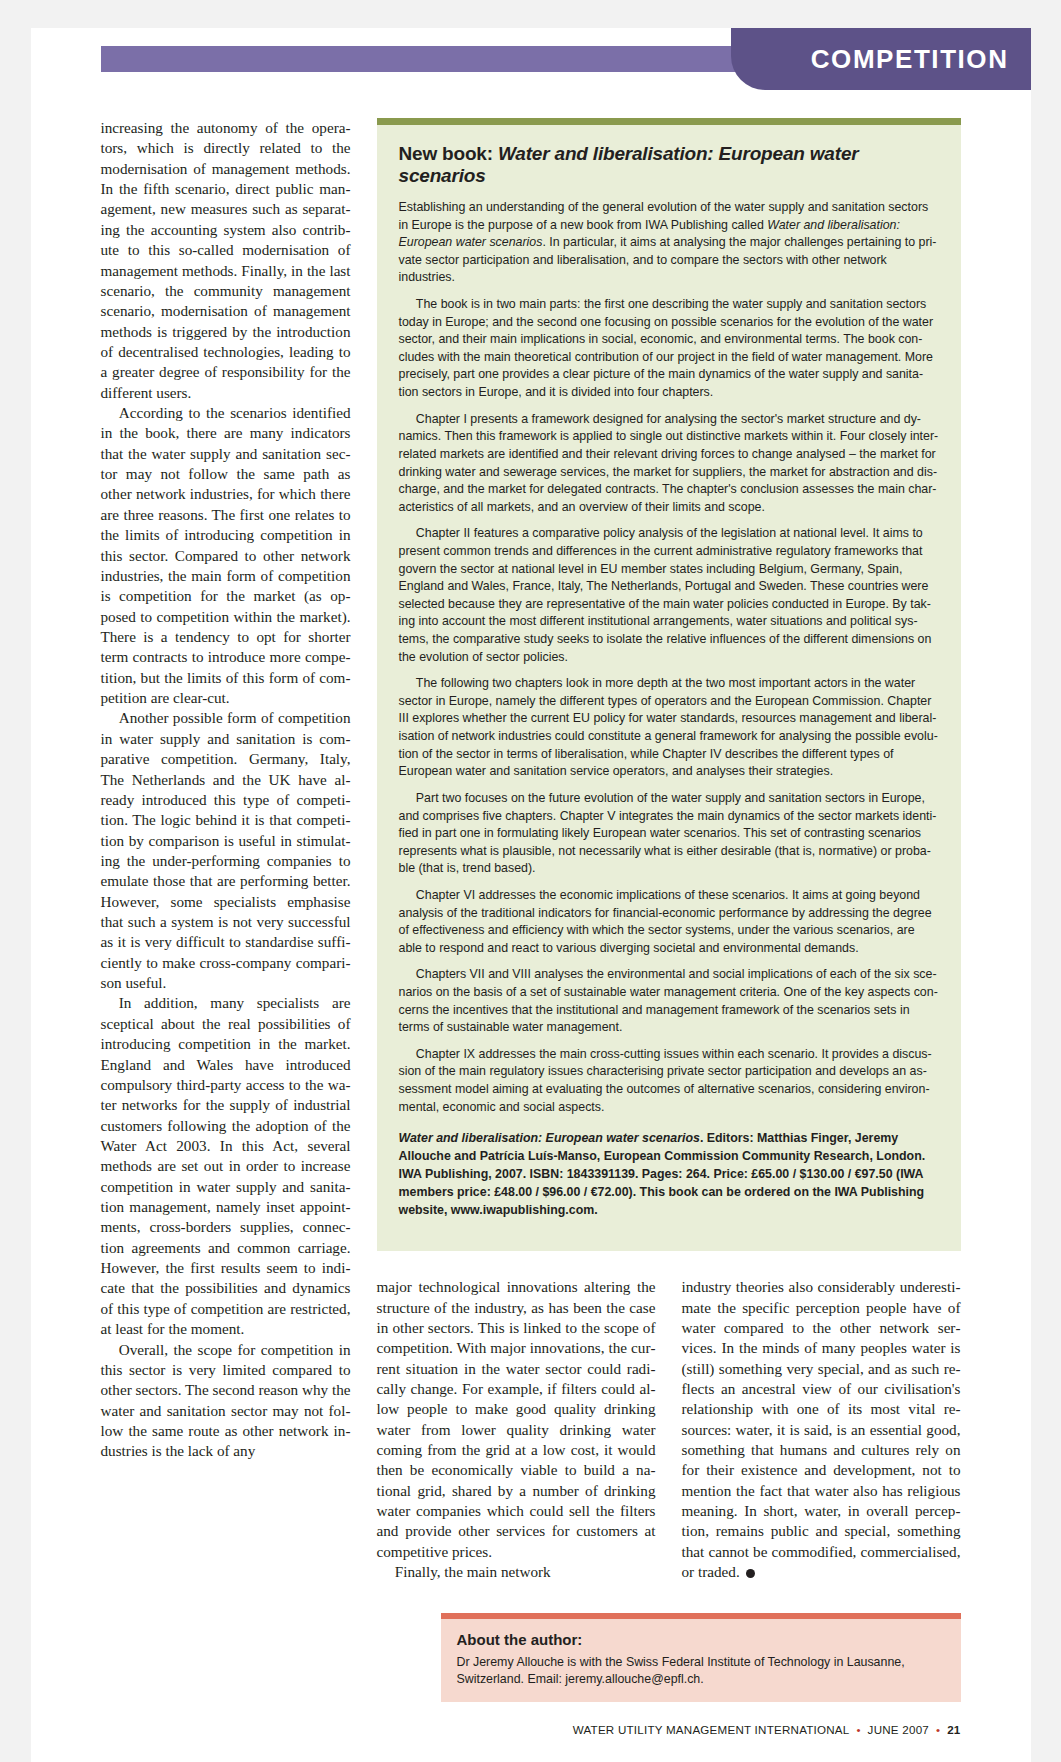Competition
increasing the autonomy of the operators, which is directly related to the modernisation of management methods. In the fifth scenario, direct public management, new measures such as separating the accounting system also contribute to this so-called modernisation of management methods. Finally, in the last scenario, the community management scenario, modernisation of management methods is triggered by the introduction of decentralised technologies, leading to a greater degree of responsibility for the different users.
According to the scenarios identified in the book, there are many indicators that the water supply and sanitation sector may not follow the same path as other network industries, for which there are three reasons. The first one relates to the limits of introducing competition in this sector. Compared to other network industries, the main form of competition is competition for the market (as opposed to competition within the market). There is a tendency to opt for shorter term contracts to introduce more competition, but the limits of this form of competition are clear-cut.
Another possible form of competition in water supply and sanitation is comparative competition. Germany, Italy, The Netherlands and the UK have already introduced this type of competition. The logic behind it is that competition by comparison is useful in stimulating the under-performing companies to emulate those that are performing better. However, some specialists emphasise that such a system is not very successful as it is very difficult to standardise sufficiently to make cross-company comparison useful.
In addition, many specialists are sceptical about the real possibilities of introducing competition in the market. England and Wales have introduced compulsory third-party access to the water networks for the supply of industrial customers following the adoption of the Water Act 2003. In this Act, several methods are set out in order to increase competition in water supply and sanitation management, namely inset appointments, cross-borders supplies, connection agreements and common carriage. However, the first results seem to indicate that the possibilities and dynamics of this type of competition are restricted, at least for the moment.
Overall, the scope for competition in this sector is very limited compared to other sectors. The second reason why the water and sanitation sector may not follow the same route as other network industries is the lack of any
New book: Water and liberalisation: European water scenarios
Establishing an understanding of the general evolution of the water supply and sanitation sectors in Europe is the purpose of a new book from IWA Publishing called Water and liberalisation: European water scenarios. In particular, it aims at analysing the major challenges pertaining to private sector participation and liberalisation, and to compare the sectors with other network industries.
The book is in two main parts: the first one describing the water supply and sanitation sectors today in Europe; and the second one focusing on possible scenarios for the evolution of the water sector, and their main implications in social, economic, and environmental terms. The book concludes with the main theoretical contribution of our project in the field of water management. More precisely, part one provides a clear picture of the main dynamics of the water supply and sanitation sectors in Europe, and it is divided into four chapters.
Chapter I presents a framework designed for analysing the sector's market structure and dynamics. Then this framework is applied to single out distinctive markets within it. Four closely interrelated markets are identified and their relevant driving forces to change analysed – the market for drinking water and sewerage services, the market for suppliers, the market for abstraction and discharge, and the market for delegated contracts. The chapter's conclusion assesses the main characteristics of all markets, and an overview of their limits and scope.
Chapter II features a comparative policy analysis of the legislation at national level. It aims to present common trends and differences in the current administrative regulatory frameworks that govern the sector at national level in EU member states including Belgium, Germany, Spain, England and Wales, France, Italy, The Netherlands, Portugal and Sweden. These countries were selected because they are representative of the main water policies conducted in Europe. By taking into account the most different institutional arrangements, water situations and political systems, the comparative study seeks to isolate the relative influences of the different dimensions on the evolution of sector policies.
The following two chapters look in more depth at the two most important actors in the water sector in Europe, namely the different types of operators and the European Commission. Chapter III explores whether the current EU policy for water standards, resources management and liberalisation of network industries could constitute a general framework for analysing the possible evolution of the sector in terms of liberalisation, while Chapter IV describes the different types of European water and sanitation service operators, and analyses their strategies.
Part two focuses on the future evolution of the water supply and sanitation sectors in Europe, and comprises five chapters. Chapter V integrates the main dynamics of the sector markets identified in part one in formulating likely European water scenarios. This set of contrasting scenarios represents what is plausible, not necessarily what is either desirable (that is, normative) or probable (that is, trend based).
Chapter VI addresses the economic implications of these scenarios. It aims at going beyond analysis of the traditional indicators for financial-economic performance by addressing the degree of effectiveness and efficiency with which the sector systems, under the various scenarios, are able to respond and react to various diverging societal and environmental demands.
Chapters VII and VIII analyses the environmental and social implications of each of the six scenarios on the basis of a set of sustainable water management criteria. One of the key aspects concerns the incentives that the institutional and management framework of the scenarios sets in terms of sustainable water management.
Chapter IX addresses the main cross-cutting issues within each scenario. It provides a discussion of the main regulatory issues characterising private sector participation and develops an assessment model aiming at evaluating the outcomes of alternative scenarios, considering environmental, economic and social aspects.
Water and liberalisation: European water scenarios. Editors: Matthias Finger, Jeremy Allouche and Patrícia Luís-Manso, European Commission Community Research, London. IWA Publishing, 2007. ISBN: 1843391139. Pages: 264. Price: £65.00 / $130.00 / €97.50 (IWA members price: £48.00 / $96.00 / €72.00). This book can be ordered on the IWA Publishing website, www.iwapublishing.com.
major technological innovations altering the structure of the industry, as has been the case in other sectors. This is linked to the scope of competition. With major innovations, the current situation in the water sector could radically change. For example, if filters could allow people to make good quality drinking water from lower quality drinking water coming from the grid at a low cost, it would then be economically viable to build a national grid, shared by a number of drinking water companies which could sell the filters and provide other services for customers at competitive prices.
Finally, the main network
industry theories also considerably underestimate the specific perception people have of water compared to the other network services. In the minds of many peoples water is (still) something very special, and as such reflects an ancestral view of our civilisation's relationship with one of its most vital resources: water, it is said, is an essential good, something that humans and cultures rely on for their existence and development, not to mention the fact that water also has religious meaning. In short, water, in overall perception, remains public and special, something that cannot be commodified, commercialised, or traded.
About the author:
Dr Jeremy Allouche is with the Swiss Federal Institute of Technology in Lausanne, Switzerland. Email: jeremy.allouche@epfl.ch.
WATER UTILITY MANAGEMENT INTERNATIONAL • JUNE 2007 • 21